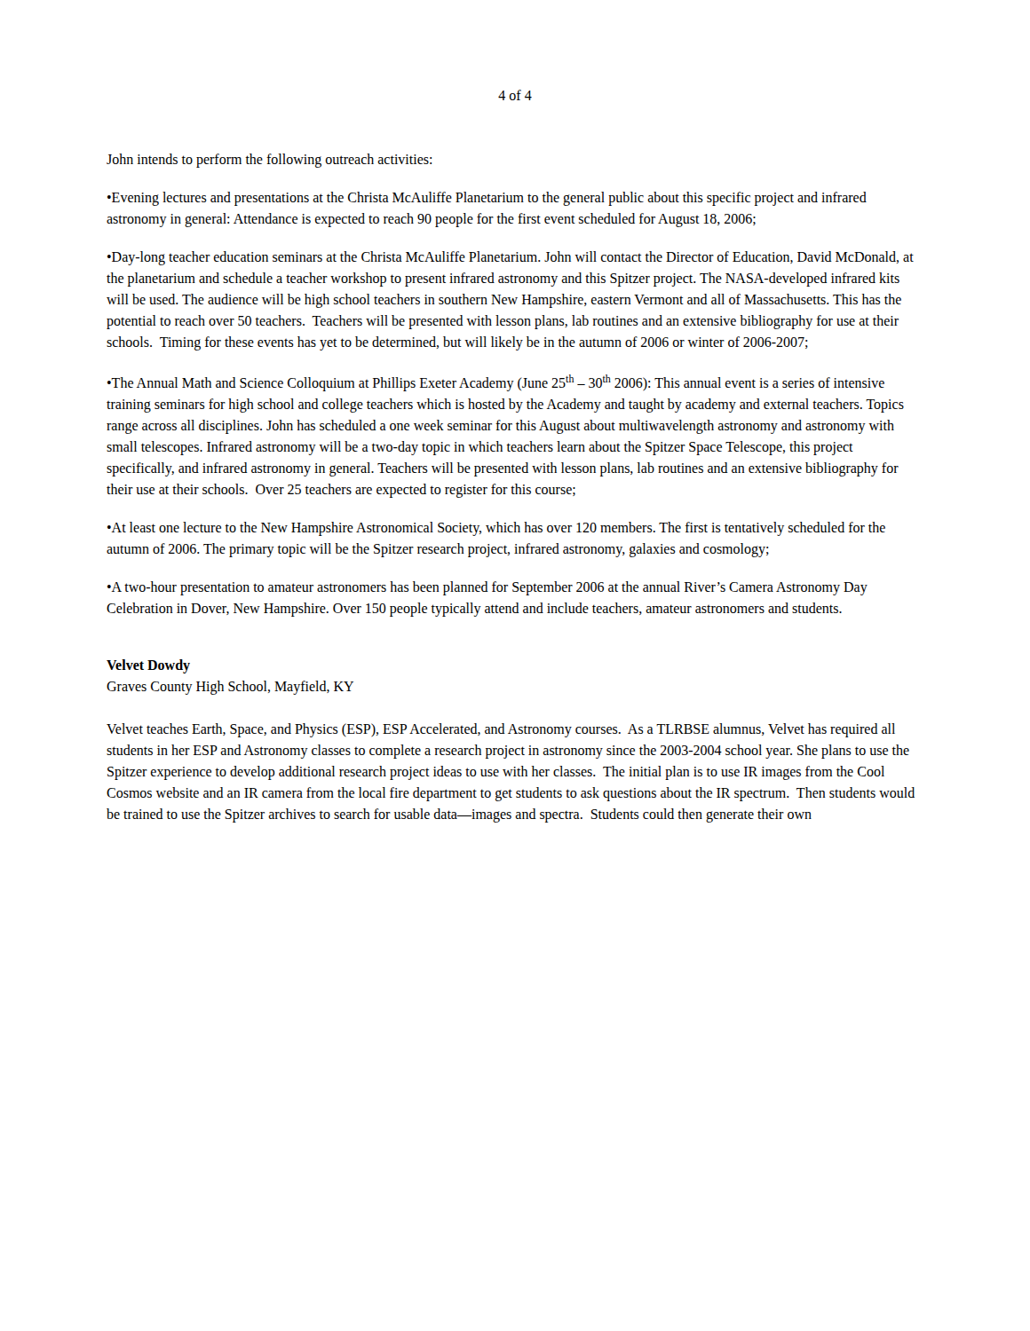4 of 4
John intends to perform the following outreach activities:
•Evening lectures and presentations at the Christa McAuliffe Planetarium to the general public about this specific project and infrared astronomy in general: Attendance is expected to reach 90 people for the first event scheduled for August 18, 2006;
•Day-long teacher education seminars at the Christa McAuliffe Planetarium. John will contact the Director of Education, David McDonald, at the planetarium and schedule a teacher workshop to present infrared astronomy and this Spitzer project. The NASA-developed infrared kits will be used. The audience will be high school teachers in southern New Hampshire, eastern Vermont and all of Massachusetts. This has the potential to reach over 50 teachers. Teachers will be presented with lesson plans, lab routines and an extensive bibliography for use at their schools. Timing for these events has yet to be determined, but will likely be in the autumn of 2006 or winter of 2006-2007;
•The Annual Math and Science Colloquium at Phillips Exeter Academy (June 25th – 30th 2006): This annual event is a series of intensive training seminars for high school and college teachers which is hosted by the Academy and taught by academy and external teachers. Topics range across all disciplines. John has scheduled a one week seminar for this August about multiwavelength astronomy and astronomy with small telescopes. Infrared astronomy will be a two-day topic in which teachers learn about the Spitzer Space Telescope, this project specifically, and infrared astronomy in general. Teachers will be presented with lesson plans, lab routines and an extensive bibliography for their use at their schools. Over 25 teachers are expected to register for this course;
•At least one lecture to the New Hampshire Astronomical Society, which has over 120 members. The first is tentatively scheduled for the autumn of 2006. The primary topic will be the Spitzer research project, infrared astronomy, galaxies and cosmology;
•A two-hour presentation to amateur astronomers has been planned for September 2006 at the annual River’s Camera Astronomy Day Celebration in Dover, New Hampshire. Over 150 people typically attend and include teachers, amateur astronomers and students.
Velvet Dowdy
Graves County High School, Mayfield, KY
Velvet teaches Earth, Space, and Physics (ESP), ESP Accelerated, and Astronomy courses. As a TLRBSE alumnus, Velvet has required all students in her ESP and Astronomy classes to complete a research project in astronomy since the 2003-2004 school year. She plans to use the Spitzer experience to develop additional research project ideas to use with her classes. The initial plan is to use IR images from the Cool Cosmos website and an IR camera from the local fire department to get students to ask questions about the IR spectrum. Then students would be trained to use the Spitzer archives to search for usable data—images and spectra. Students could then generate their own